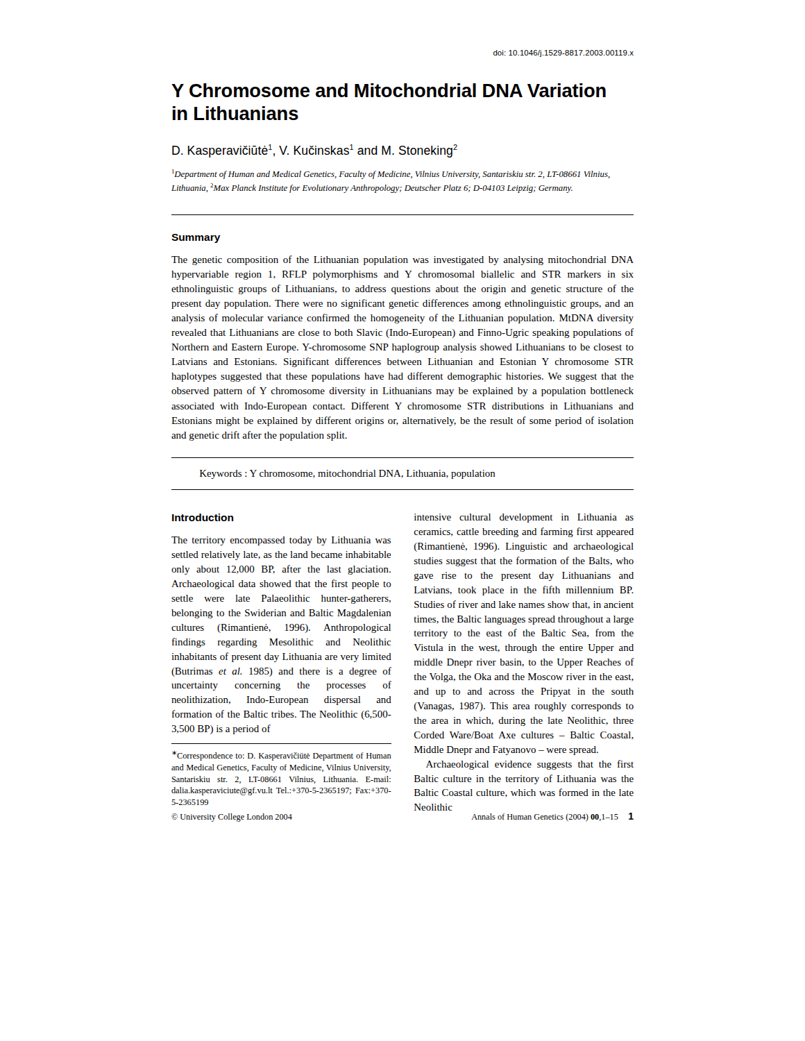doi: 10.1046/j.1529-8817.2003.00119.x
Y Chromosome and Mitochondrial DNA Variation
in Lithuanians
D. Kasperavičiūtė1, V. Kučinskas1 and M. Stoneking2
1Department of Human and Medical Genetics, Faculty of Medicine, Vilnius University, Santariskiu str. 2, LT-08661 Vilnius, Lithuania, 2Max Planck Institute for Evolutionary Anthropology; Deutscher Platz 6; D-04103 Leipzig; Germany.
Summary
The genetic composition of the Lithuanian population was investigated by analysing mitochondrial DNA hypervariable region 1, RFLP polymorphisms and Y chromosomal biallelic and STR markers in six ethnolinguistic groups of Lithuanians, to address questions about the origin and genetic structure of the present day population. There were no significant genetic differences among ethnolinguistic groups, and an analysis of molecular variance confirmed the homogeneity of the Lithuanian population. MtDNA diversity revealed that Lithuanians are close to both Slavic (Indo-European) and Finno-Ugric speaking populations of Northern and Eastern Europe. Y-chromosome SNP haplogroup analysis showed Lithuanians to be closest to Latvians and Estonians. Significant differences between Lithuanian and Estonian Y chromosome STR haplotypes suggested that these populations have had different demographic histories. We suggest that the observed pattern of Y chromosome diversity in Lithuanians may be explained by a population bottleneck associated with Indo-European contact. Different Y chromosome STR distributions in Lithuanians and Estonians might be explained by different origins or, alternatively, be the result of some period of isolation and genetic drift after the population split.
Keywords : Y chromosome, mitochondrial DNA, Lithuania, population
Introduction
The territory encompassed today by Lithuania was settled relatively late, as the land became inhabitable only about 12,000 BP, after the last glaciation. Archaeological data showed that the first people to settle were late Palaeolithic hunter-gatherers, belonging to the Swiderian and Baltic Magdalenian cultures (Rimantienė, 1996). Anthropological findings regarding Mesolithic and Neolithic inhabitants of present day Lithuania are very limited (Butrimas et al. 1985) and there is a degree of uncertainty concerning the processes of neolithization, Indo-European dispersal and formation of the Baltic tribes. The Neolithic (6,500-3,500 BP) is a period of
∗Correspondence to: D. Kasperavičiūtė Department of Human and Medical Genetics, Faculty of Medicine, Vilnius University, Santariskiu str. 2, LT-08661 Vilnius, Lithuania. E-mail: dalia.kasperaviciute@gf.vu.lt Tel.:+370-5-2365197; Fax:+370-5-2365199
intensive cultural development in Lithuania as ceramics, cattle breeding and farming first appeared (Rimantienė, 1996). Linguistic and archaeological studies suggest that the formation of the Balts, who gave rise to the present day Lithuanians and Latvians, took place in the fifth millennium BP. Studies of river and lake names show that, in ancient times, the Baltic languages spread throughout a large territory to the east of the Baltic Sea, from the Vistula in the west, through the entire Upper and middle Dnepr river basin, to the Upper Reaches of the Volga, the Oka and the Moscow river in the east, and up to and across the Pripyat in the south (Vanagas, 1987). This area roughly corresponds to the area in which, during the late Neolithic, three Corded Ware/Boat Axe cultures – Baltic Coastal, Middle Dnepr and Fatyanovo – were spread.
Archaeological evidence suggests that the first Baltic culture in the territory of Lithuania was the Baltic Coastal culture, which was formed in the late Neolithic
© University College London 2004
Annals of Human Genetics (2004) 00,1–15 1